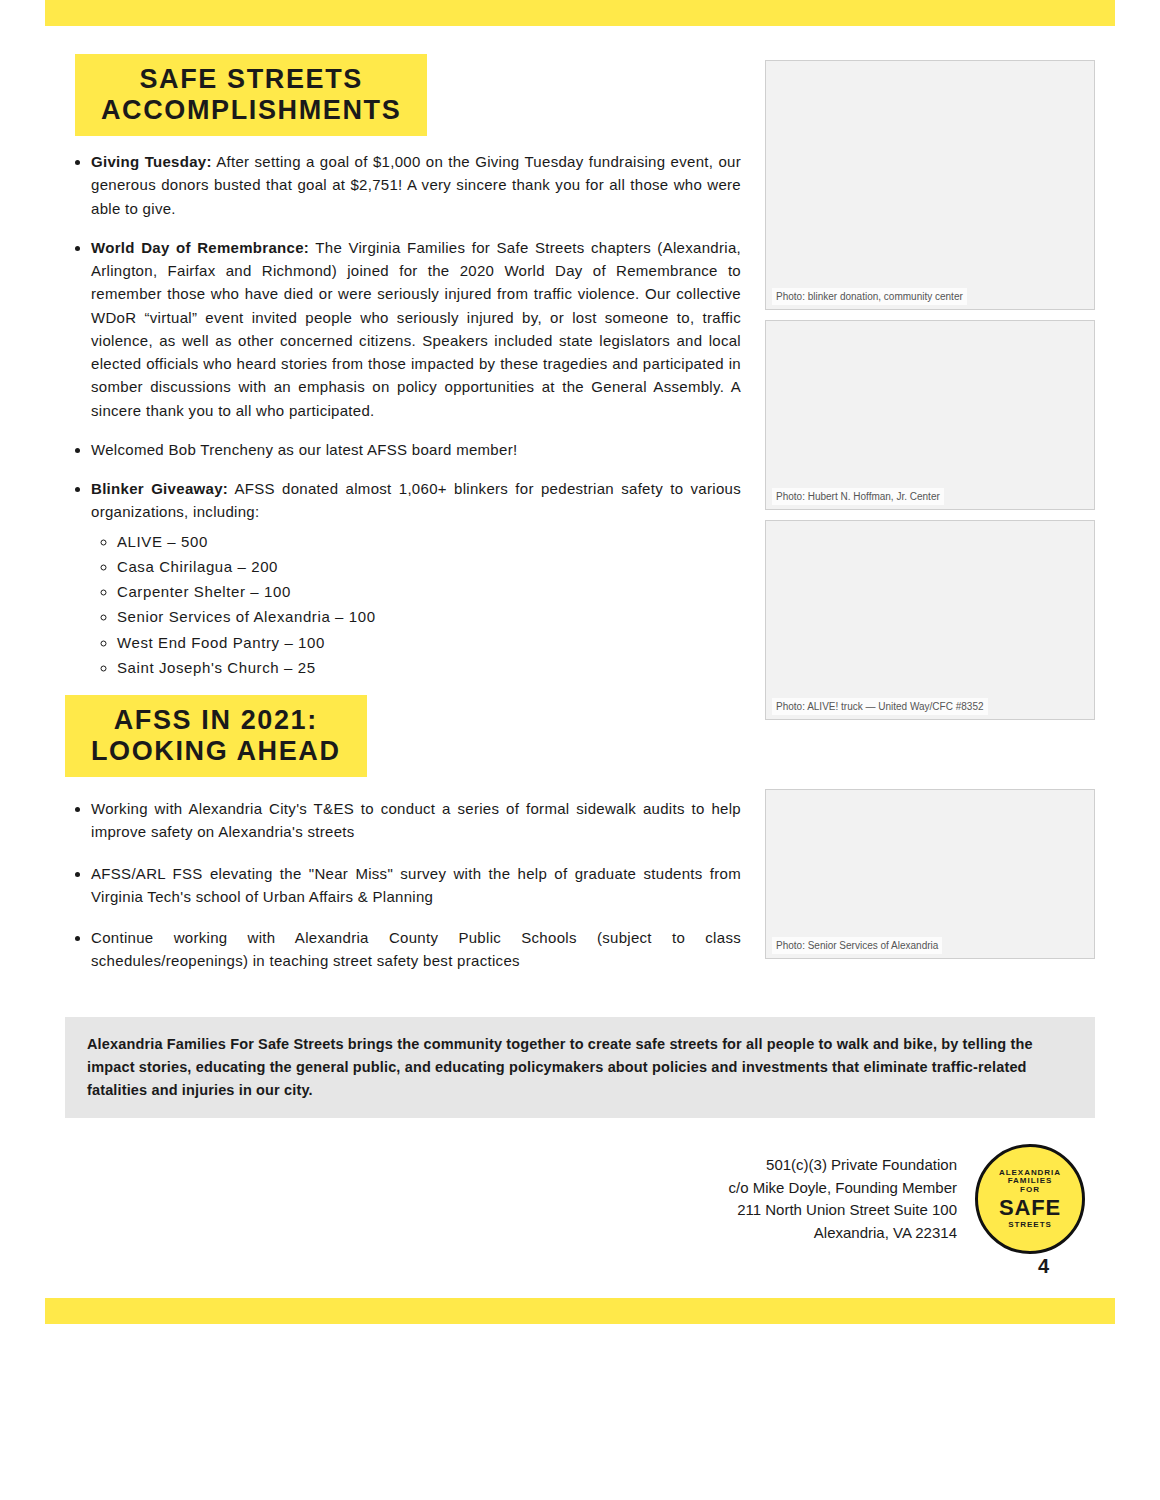SAFE STREETS
ACCOMPLISHMENTS
Giving Tuesday: After setting a goal of $1,000 on the Giving Tuesday fundraising event, our generous donors busted that goal at $2,751! A very sincere thank you for all those who were able to give.
World Day of Remembrance: The Virginia Families for Safe Streets chapters (Alexandria, Arlington, Fairfax and Richmond) joined for the 2020 World Day of Remembrance to remember those who have died or were seriously injured from traffic violence. Our collective WDoR “virtual” event invited people who seriously injured by, or lost someone to, traffic violence, as well as other concerned citizens. Speakers included state legislators and local elected officials who heard stories from those impacted by these tragedies and participated in somber discussions with an emphasis on policy opportunities at the General Assembly. A sincere thank you to all who participated.
Welcomed Bob Trencheny as our latest AFSS board member!
Blinker Giveaway: AFSS donated almost 1,060+ blinkers for pedestrian safety to various organizations, including:
ALIVE – 500
Casa Chirilagua – 200
Carpenter Shelter – 100
Senior Services of Alexandria – 100
West End Food Pantry – 100
Saint Joseph's Church – 25
AFSS IN 2021:
LOOKING AHEAD
Photo: blinker donation, community center
Photo: Hubert N. Hoffman, Jr. Center
Photo: ALIVE! truck — United Way/CFC #8352
Working with Alexandria City's T&ES to conduct a series of formal sidewalk audits to help improve safety on Alexandria's streets
AFSS/ARL FSS elevating the "Near Miss" survey with the help of graduate students from Virginia Tech's school of Urban Affairs & Planning
Continue working with Alexandria County Public Schools (subject to class schedules/reopenings) in teaching street safety best practices
Photo: Senior Services of Alexandria
Alexandria Families For Safe Streets brings the community together to create safe streets for all people to walk and bike, by telling the impact stories, educating the general public, and educating policymakers about policies and investments that eliminate traffic-related fatalities and injuries in our city.
501(c)(3) Private Foundation
c/o Mike Doyle, Founding Member
211 North Union Street Suite 100
Alexandria, VA 22314
ALEXANDRIA
FAMILIES
FOR
SAFE
STREETS
4